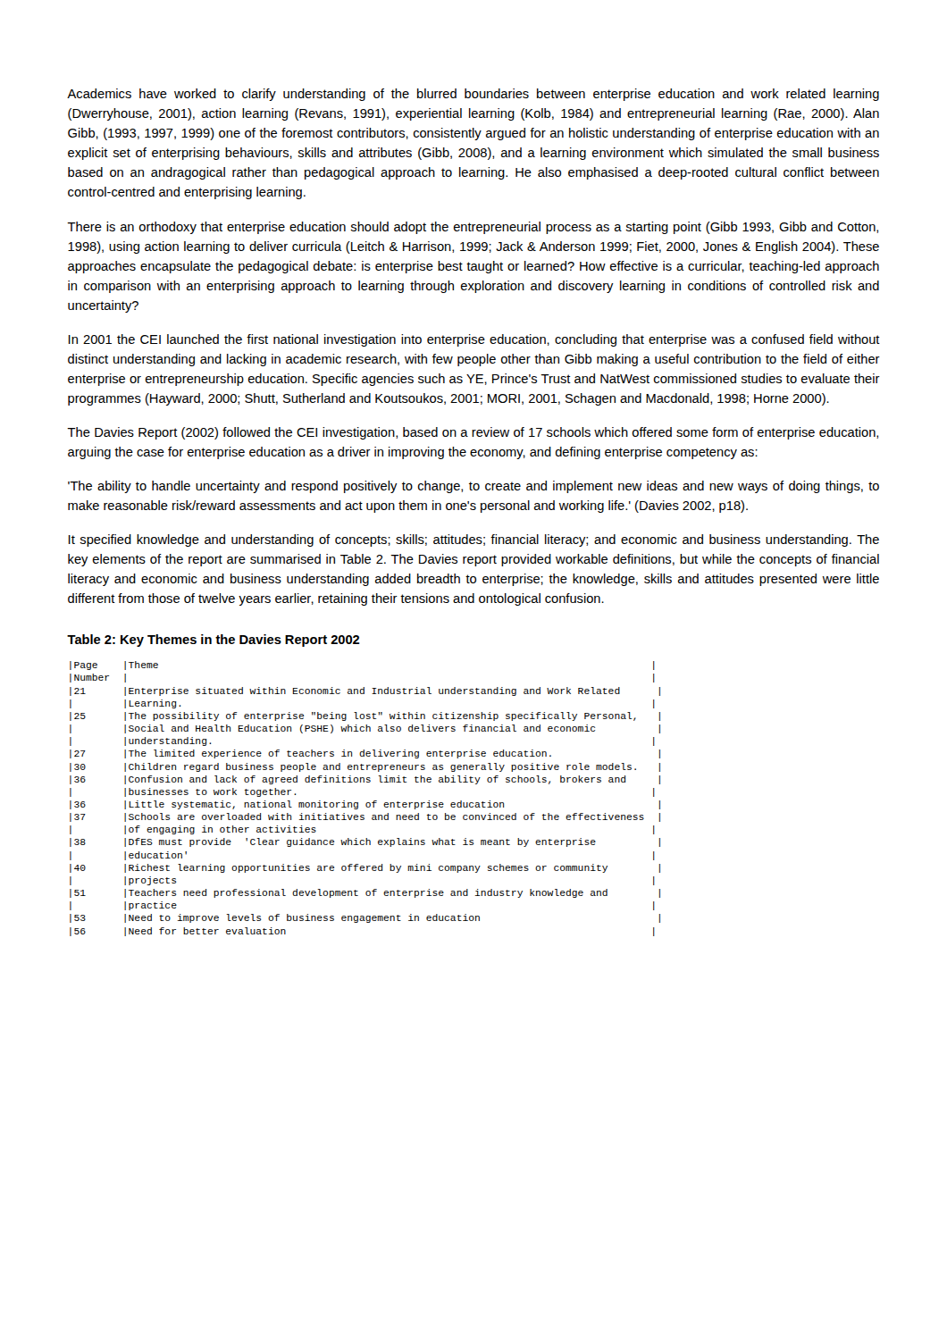Academics have worked to clarify understanding of the blurred boundaries between enterprise education and work related learning (Dwerryhouse, 2001), action learning (Revans, 1991), experiential learning (Kolb, 1984) and entrepreneurial learning (Rae, 2000). Alan Gibb, (1993, 1997, 1999) one of the foremost contributors, consistently argued for an holistic understanding of enterprise education with an explicit set of enterprising behaviours, skills and attributes (Gibb, 2008), and a learning environment which simulated the small business based on an andragogical rather than pedagogical approach to learning. He also emphasised a deep-rooted cultural conflict between control-centred and enterprising learning.
There is an orthodoxy that enterprise education should adopt the entrepreneurial process as a starting point (Gibb 1993, Gibb and Cotton, 1998), using action learning to deliver curricula (Leitch & Harrison, 1999; Jack & Anderson 1999; Fiet, 2000, Jones & English 2004). These approaches encapsulate the pedagogical debate: is enterprise best taught or learned? How effective is a curricular, teaching-led approach in comparison with an enterprising approach to learning through exploration and discovery learning in conditions of controlled risk and uncertainty?
In 2001 the CEI launched the first national investigation into enterprise education, concluding that enterprise was a confused field without distinct understanding and lacking in academic research, with few people other than Gibb making a useful contribution to the field of either enterprise or entrepreneurship education. Specific agencies such as YE, Prince's Trust and NatWest commissioned studies to evaluate their programmes (Hayward, 2000; Shutt, Sutherland and Koutsoukos, 2001; MORI, 2001, Schagen and Macdonald, 1998; Horne 2000).
The Davies Report (2002) followed the CEI investigation, based on a review of 17 schools which offered some form of enterprise education, arguing the case for enterprise education as a driver in improving the economy, and defining enterprise competency as:
'The ability to handle uncertainty and respond positively to change, to create and implement new ideas and new ways of doing things, to make reasonable risk/reward assessments and act upon them in one's personal and working life.' (Davies 2002, p18).
It specified knowledge and understanding of concepts; skills; attitudes; financial literacy; and economic and business understanding. The key elements of the report are summarised in Table 2. The Davies report provided workable definitions, but while the concepts of financial literacy and economic and business understanding added breadth to enterprise; the knowledge, skills and attitudes presented were little different from those of twelve years earlier, retaining their tensions and ontological confusion.
Table 2: Key Themes in the Davies Report 2002
|Page    |Theme                                                                                 |
|Number  |                                                                                      |
|21      |Enterprise situated within Economic and Industrial understanding and Work Related      |
|        |Learning.                                                                             |
|25      |The possibility of enterprise "being lost" within citizenship specifically Personal,   |
|        |Social and Health Education (PSHE) which also delivers financial and economic          |
|        |understanding.                                                                        |
|27      |The limited experience of teachers in delivering enterprise education.                 |
|30      |Children regard business people and entrepreneurs as generally positive role models.   |
|36      |Confusion and lack of agreed definitions limit the ability of schools, brokers and     |
|        |businesses to work together.                                                          |
|36      |Little systematic, national monitoring of enterprise education                         |
|37      |Schools are overloaded with initiatives and need to be convinced of the effectiveness  |
|        |of engaging in other activities                                                       |
|38      |DfES must provide  'Clear guidance which explains what is meant by enterprise          |
|        |education'                                                                            |
|40      |Richest learning opportunities are offered by mini company schemes or community        |
|        |projects                                                                              |
|51      |Teachers need professional development of enterprise and industry knowledge and        |
|        |practice                                                                              |
|53      |Need to improve levels of business engagement in education                             |
|56      |Need for better evaluation                                                            |